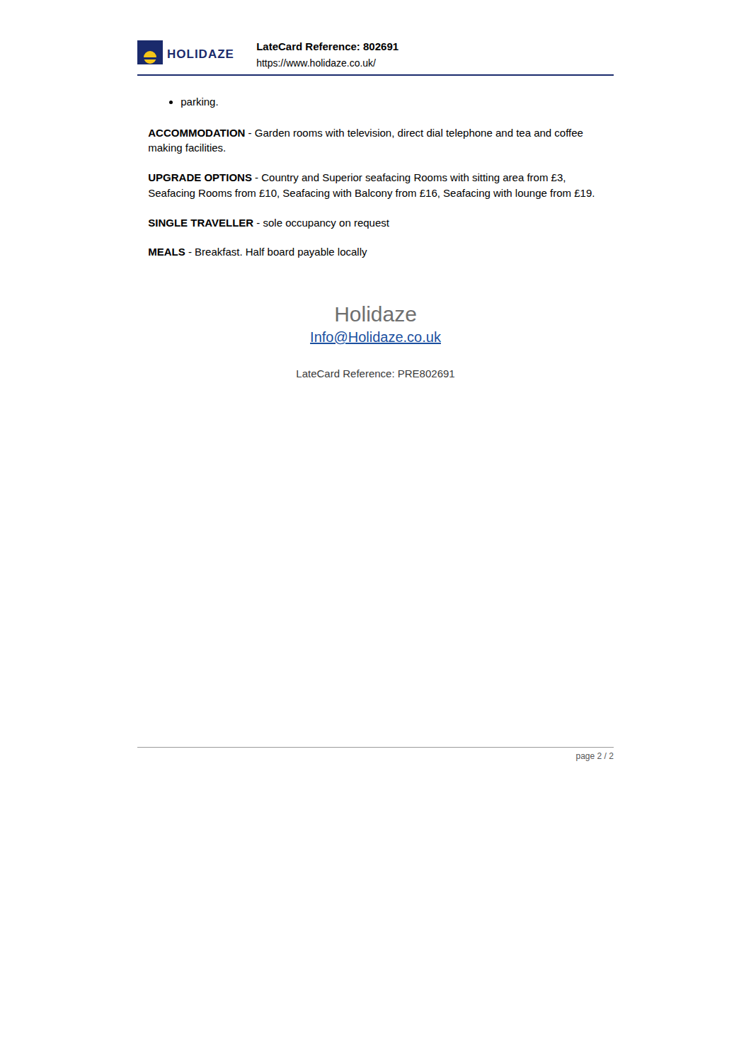HOLIDAZE
LateCard Reference: 802691
https://www.holidaze.co.uk/
parking.
ACCOMMODATION - Garden rooms with television, direct dial telephone and tea and coffee making facilities.
UPGRADE OPTIONS - Country and Superior seafacing Rooms with sitting area from £3, Seafacing Rooms from £10, Seafacing with Balcony from £16, Seafacing with lounge from £19.
SINGLE TRAVELLER - sole occupancy on request
MEALS - Breakfast. Half board payable locally
Holidaze
Info@Holidaze.co.uk
LateCard Reference: PRE802691
page 2 / 2